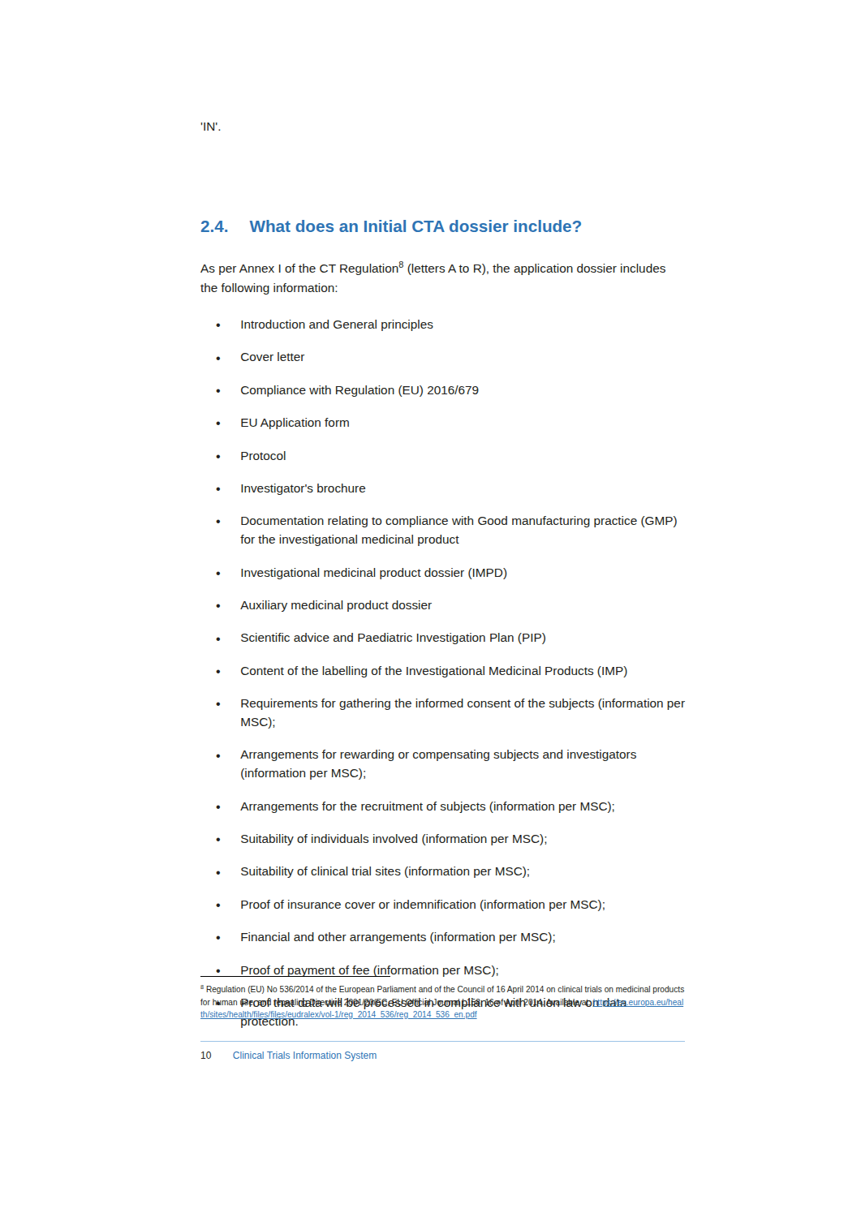'IN'.
2.4. What does an Initial CTA dossier include?
As per Annex I of the CT Regulation8 (letters A to R), the application dossier includes the following information:
Introduction and General principles
Cover letter
Compliance with Regulation (EU) 2016/679
EU Application form
Protocol
Investigator's brochure
Documentation relating to compliance with Good manufacturing practice (GMP) for the investigational medicinal product
Investigational medicinal product dossier (IMPD)
Auxiliary medicinal product dossier
Scientific advice and Paediatric Investigation Plan (PIP)
Content of the labelling of the Investigational Medicinal Products (IMP)
Requirements for gathering the informed consent of the subjects (information per MSC);
Arrangements for rewarding or compensating subjects and investigators (information per MSC);
Arrangements for the recruitment of subjects (information per MSC);
Suitability of individuals involved (information per MSC);
Suitability of clinical trial sites (information per MSC);
Proof of insurance cover or indemnification (information per MSC);
Financial and other arrangements (information per MSC);
Proof of payment of fee (information per MSC);
Proof that data will be processed in compliance with union law on data protection.
8 Regulation (EU) No 536/2014 of the European Parliament and of the Council of 16 April 2014 on clinical trials on medicinal products for human use, and repealing Directive 2001/20/EC, EU Official Journal L158. 16 of April 2014. Available at: https://ec.europa.eu/health/sites/health/files/files/eudralex/vol-1/reg_2014_536/reg_2014_536_en.pdf
10 Clinical Trials Information System